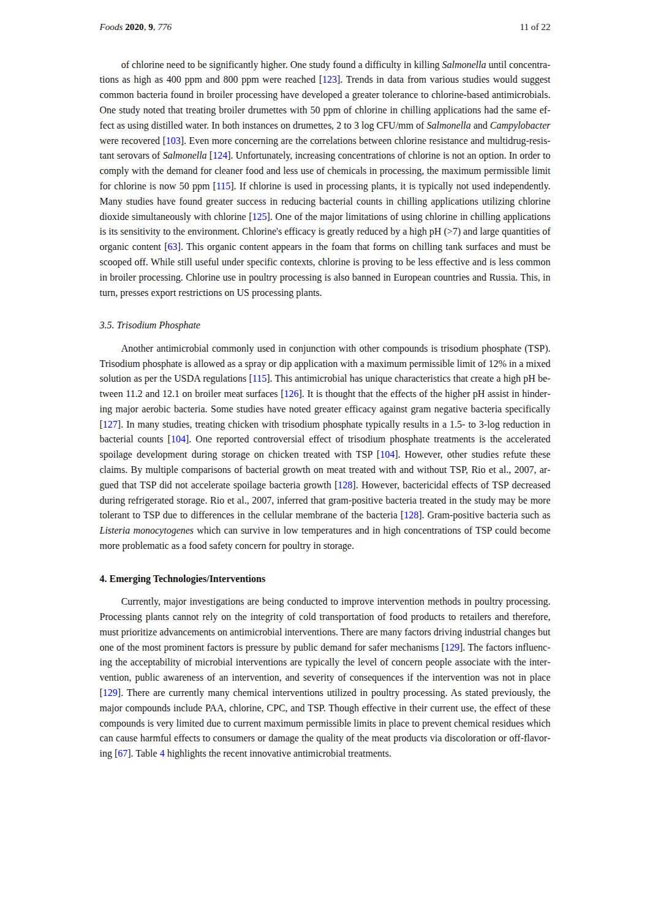Foods 2020, 9, 776
11 of 22
of chlorine need to be significantly higher. One study found a difficulty in killing Salmonella until concentrations as high as 400 ppm and 800 ppm were reached [123]. Trends in data from various studies would suggest common bacteria found in broiler processing have developed a greater tolerance to chlorine-based antimicrobials. One study noted that treating broiler drumettes with 50 ppm of chlorine in chilling applications had the same effect as using distilled water. In both instances on drumettes, 2 to 3 log CFU/mm of Salmonella and Campylobacter were recovered [103]. Even more concerning are the correlations between chlorine resistance and multidrug-resistant serovars of Salmonella [124]. Unfortunately, increasing concentrations of chlorine is not an option. In order to comply with the demand for cleaner food and less use of chemicals in processing, the maximum permissible limit for chlorine is now 50 ppm [115]. If chlorine is used in processing plants, it is typically not used independently. Many studies have found greater success in reducing bacterial counts in chilling applications utilizing chlorine dioxide simultaneously with chlorine [125]. One of the major limitations of using chlorine in chilling applications is its sensitivity to the environment. Chlorine's efficacy is greatly reduced by a high pH (>7) and large quantities of organic content [63]. This organic content appears in the foam that forms on chilling tank surfaces and must be scooped off. While still useful under specific contexts, chlorine is proving to be less effective and is less common in broiler processing. Chlorine use in poultry processing is also banned in European countries and Russia. This, in turn, presses export restrictions on US processing plants.
3.5. Trisodium Phosphate
Another antimicrobial commonly used in conjunction with other compounds is trisodium phosphate (TSP). Trisodium phosphate is allowed as a spray or dip application with a maximum permissible limit of 12% in a mixed solution as per the USDA regulations [115]. This antimicrobial has unique characteristics that create a high pH between 11.2 and 12.1 on broiler meat surfaces [126]. It is thought that the effects of the higher pH assist in hindering major aerobic bacteria. Some studies have noted greater efficacy against gram negative bacteria specifically [127]. In many studies, treating chicken with trisodium phosphate typically results in a 1.5- to 3-log reduction in bacterial counts [104]. One reported controversial effect of trisodium phosphate treatments is the accelerated spoilage development during storage on chicken treated with TSP [104]. However, other studies refute these claims. By multiple comparisons of bacterial growth on meat treated with and without TSP, Rio et al., 2007, argued that TSP did not accelerate spoilage bacteria growth [128]. However, bactericidal effects of TSP decreased during refrigerated storage. Rio et al., 2007, inferred that gram-positive bacteria treated in the study may be more tolerant to TSP due to differences in the cellular membrane of the bacteria [128]. Gram-positive bacteria such as Listeria monocytogenes which can survive in low temperatures and in high concentrations of TSP could become more problematic as a food safety concern for poultry in storage.
4. Emerging Technologies/Interventions
Currently, major investigations are being conducted to improve intervention methods in poultry processing. Processing plants cannot rely on the integrity of cold transportation of food products to retailers and therefore, must prioritize advancements on antimicrobial interventions. There are many factors driving industrial changes but one of the most prominent factors is pressure by public demand for safer mechanisms [129]. The factors influencing the acceptability of microbial interventions are typically the level of concern people associate with the intervention, public awareness of an intervention, and severity of consequences if the intervention was not in place [129]. There are currently many chemical interventions utilized in poultry processing. As stated previously, the major compounds include PAA, chlorine, CPC, and TSP. Though effective in their current use, the effect of these compounds is very limited due to current maximum permissible limits in place to prevent chemical residues which can cause harmful effects to consumers or damage the quality of the meat products via discoloration or off-flavoring [67]. Table 4 highlights the recent innovative antimicrobial treatments.